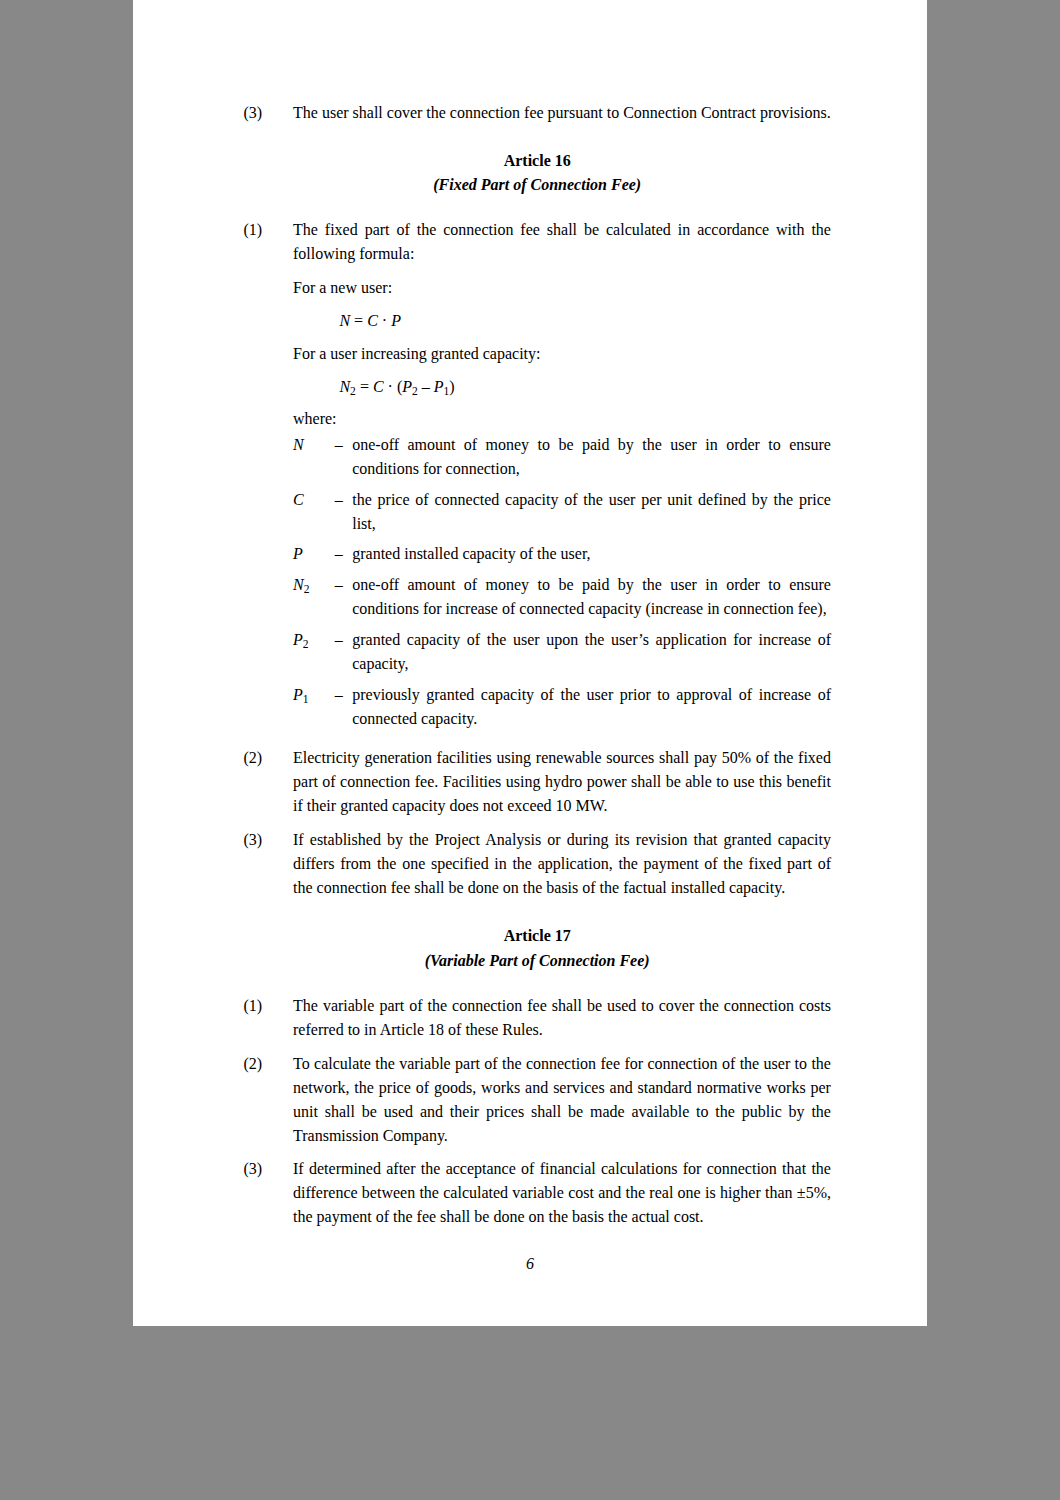(3) The user shall cover the connection fee pursuant to Connection Contract provisions.
Article 16
(Fixed Part of Connection Fee)
(1) The fixed part of the connection fee shall be calculated in accordance with the following formula:
For a new user:
N = C · P
For a user increasing granted capacity:
N2 = C · (P2 – P1)
where:
N – one-off amount of money to be paid by the user in order to ensure conditions for connection,
C – the price of connected capacity of the user per unit defined by the price list,
P – granted installed capacity of the user,
N2 – one-off amount of money to be paid by the user in order to ensure conditions for increase of connected capacity (increase in connection fee),
P2 – granted capacity of the user upon the user’s application for increase of capacity,
P1 – previously granted capacity of the user prior to approval of increase of connected capacity.
(2) Electricity generation facilities using renewable sources shall pay 50% of the fixed part of connection fee. Facilities using hydro power shall be able to use this benefit if their granted capacity does not exceed 10 MW.
(3) If established by the Project Analysis or during its revision that granted capacity differs from the one specified in the application, the payment of the fixed part of the connection fee shall be done on the basis of the factual installed capacity.
Article 17
(Variable Part of Connection Fee)
(1) The variable part of the connection fee shall be used to cover the connection costs referred to in Article 18 of these Rules.
(2) To calculate the variable part of the connection fee for connection of the user to the network, the price of goods, works and services and standard normative works per unit shall be used and their prices shall be made available to the public by the Transmission Company.
(3) If determined after the acceptance of financial calculations for connection that the difference between the calculated variable cost and the real one is higher than ±5%, the payment of the fee shall be done on the basis the actual cost.
6